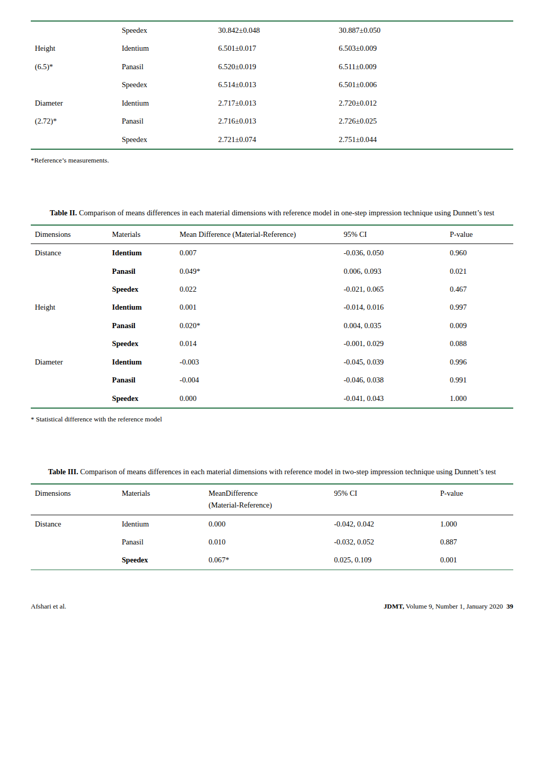| | Speedex | 30.842±0.048 | 30.887±0.050 | |
| Height | Identium | 6.501±0.017 | 6.503±0.009 | |
| (6.5)* | Panasil | 6.520±0.019 | 6.511±0.009 | |
| | Speedex | 6.514±0.013 | 6.501±0.006 | |
| Diameter | Identium | 2.717±0.013 | 2.720±0.012 | |
| (2.72)* | Panasil | 2.716±0.013 | 2.726±0.025 | |
| | Speedex | 2.721±0.074 | 2.751±0.044 | |
*Reference’s measurements.
Table II. Comparison of means differences in each material dimensions with reference model in one-step impression technique using Dunnett’s test
| Dimensions | Materials | Mean Difference (Material-Reference) | 95% CI | P-value |
| --- | --- | --- | --- | --- |
| Distance | Identium | 0.007 | -0.036, 0.050 | 0.960 |
| | Panasil | 0.049* | 0.006, 0.093 | 0.021 |
| | Speedex | 0.022 | -0.021, 0.065 | 0.467 |
| Height | Identium | 0.001 | -0.014, 0.016 | 0.997 |
| | Panasil | 0.020* | 0.004, 0.035 | 0.009 |
| | Speedex | 0.014 | -0.001, 0.029 | 0.088 |
| Diameter | Identium | -0.003 | -0.045, 0.039 | 0.996 |
| | Panasil | -0.004 | -0.046, 0.038 | 0.991 |
| | Speedex | 0.000 | -0.041, 0.043 | 1.000 |
* Statistical difference with the reference model
Table III. Comparison of means differences in each material dimensions with reference model in two-step impression technique using Dunnett’s test
| Dimensions | Materials | MeanDifference (Material-Reference) | 95% CI | P-value |
| --- | --- | --- | --- | --- |
| Distance | Identium | 0.000 | -0.042, 0.042 | 1.000 |
| | Panasil | 0.010 | -0.032, 0.052 | 0.887 |
| | Speedex | 0.067* | 0.025, 0.109 | 0.001 |
Afshari et al.
JDMT, Volume 9, Number 1, January 2020 39